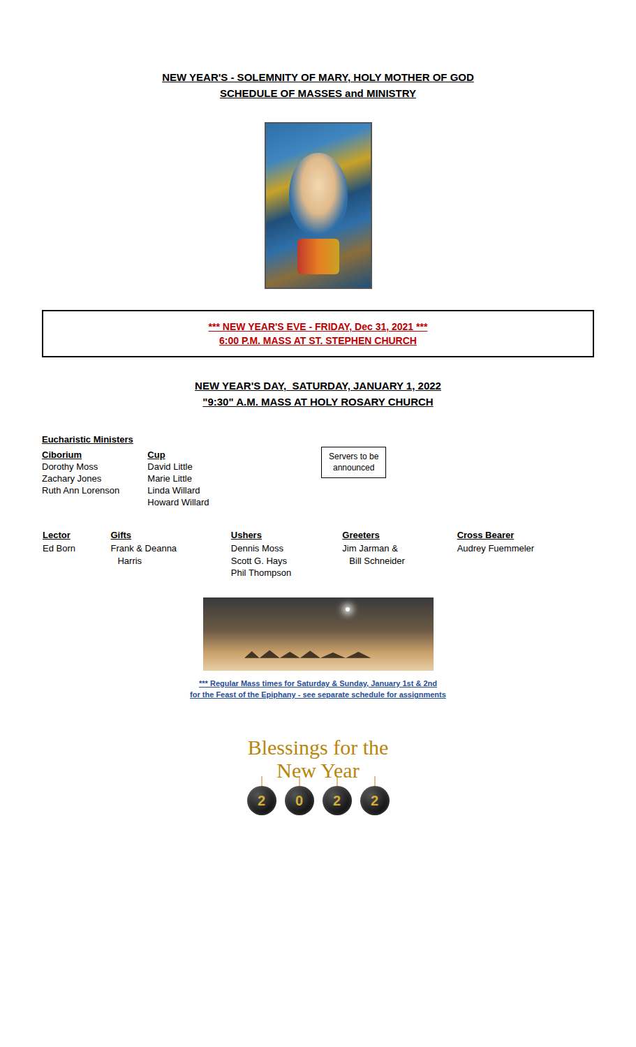NEW YEAR'S - SOLEMNITY OF MARY, HOLY MOTHER OF GOD
SCHEDULE OF MASSES and MINISTRY
*** NEW YEAR'S EVE - FRIDAY, Dec 31, 2021 ***
6:00 P.M. MASS AT ST. STEPHEN CHURCH
NEW YEAR'S DAY, SATURDAY, JANUARY 1, 2022
"9:30" A.M. MASS AT HOLY ROSARY CHURCH
Eucharistic Ministers
| Ciborium | Cup |
| --- | --- |
| Dorothy Moss | David Little |
| Zachary Jones | Marie Little |
| Ruth Ann Lorenson | Linda Willard |
| | Howard Willard |
Servers to be
announced
| Lector | Gifts | Ushers | Greeters | Cross Bearer |
| --- | --- | --- | --- | --- |
| Ed Born | Frank & Deanna Harris | Dennis Moss Scott G. Hays Phil Thompson | Jim Jarman & Bill Schneider | Audrey Fuemmeler |
*** Regular Mass times for Saturday & Sunday, January 1st & 2nd
for the Feast of the Epiphany - see separate schedule for assignments
Blessings for the
New Year
2022